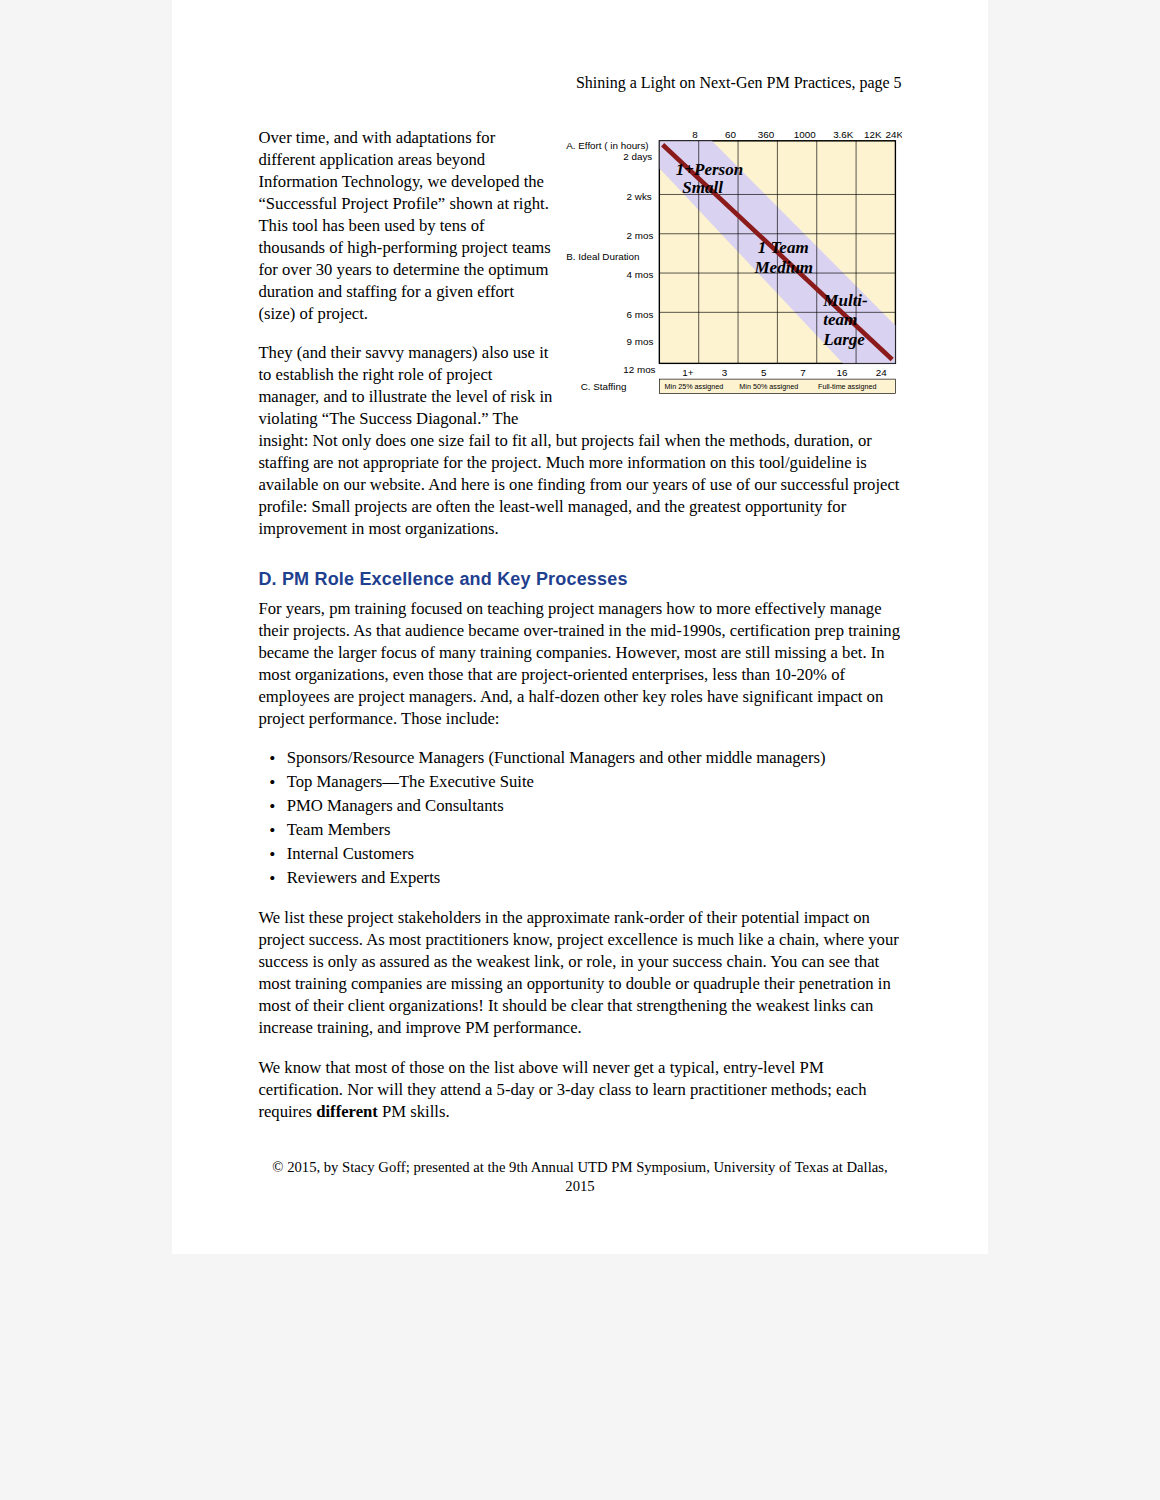Shining a Light on Next-Gen PM Practices, page 5
Over time, and with adaptations for different application areas beyond Information Technology, we developed the “Successful Project Profile” shown at right. This tool has been used by tens of thousands of high-performing project teams for over 30 years to determine the optimum duration and staffing for a given effort (size) of project.
They (and their savvy managers) also use it to establish the right role of project manager, and to illustrate the level of risk in violating “The Success Diagonal.” The insight: Not only does one size fail to fit all, but projects fail when the methods, duration, or staffing are not appropriate for the project. Much more information on this tool/guideline is available on our website. And here is one finding from our years of use of our successful project profile: Small projects are often the least-well managed, and the greatest opportunity for improvement in most organizations.
D. PM Role Excellence and Key Processes
For years, pm training focused on teaching project managers how to more effectively manage their projects. As that audience became over-trained in the mid-1990s, certification prep training became the larger focus of many training companies. However, most are still missing a bet. In most organizations, even those that are project-oriented enterprises, less than 10-20% of employees are project managers. And, a half-dozen other key roles have significant impact on project performance. Those include:
Sponsors/Resource Managers (Functional Managers and other middle managers)
Top Managers—The Executive Suite
PMO Managers and Consultants
Team Members
Internal Customers
Reviewers and Experts
We list these project stakeholders in the approximate rank-order of their potential impact on project success. As most practitioners know, project excellence is much like a chain, where your success is only as assured as the weakest link, or role, in your success chain. You can see that most training companies are missing an opportunity to double or quadruple their penetration in most of their client organizations! It should be clear that strengthening the weakest links can increase training, and improve PM performance.
We know that most of those on the list above will never get a typical, entry-level PM certification. Nor will they attend a 5-day or 3-day class to learn practitioner methods; each requires different PM skills.
© 2015, by Stacy Goff; presented at the 9th Annual UTD PM Symposium, University of Texas at Dallas, 2015